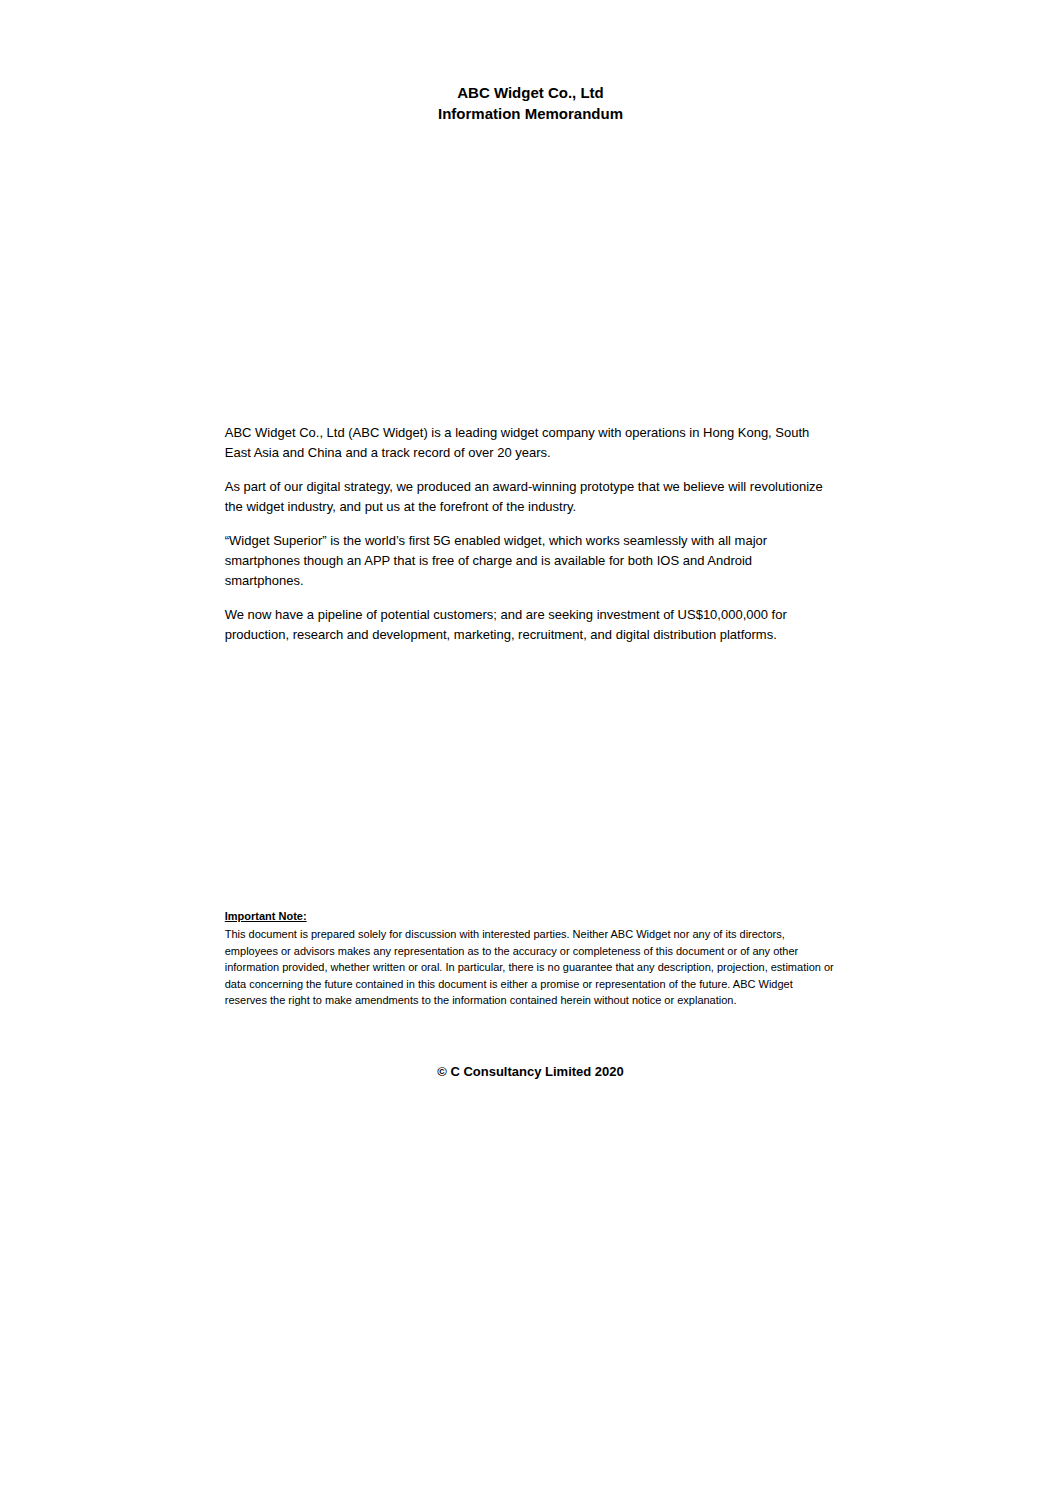ABC Widget Co., Ltd
Information Memorandum
ABC Widget Co., Ltd (ABC Widget) is a leading widget company with operations in Hong Kong, South East Asia and China and a track record of over 20 years.
As part of our digital strategy, we produced an award-winning prototype that we believe will revolutionize the widget industry, and put us at the forefront of the industry.
“Widget Superior” is the world’s first 5G enabled widget, which works seamlessly with all major smartphones though an APP that is free of charge and is available for both IOS and Android smartphones.
We now have a pipeline of potential customers; and are seeking investment of US$10,000,000 for production, research and development, marketing, recruitment, and digital distribution platforms.
Important Note:
This document is prepared solely for discussion with interested parties. Neither ABC Widget nor any of its directors, employees or advisors makes any representation as to the accuracy or completeness of this document or of any other information provided, whether written or oral. In particular, there is no guarantee that any description, projection, estimation or data concerning the future contained in this document is either a promise or representation of the future. ABC Widget reserves the right to make amendments to the information contained herein without notice or explanation.
© C Consultancy Limited 2020